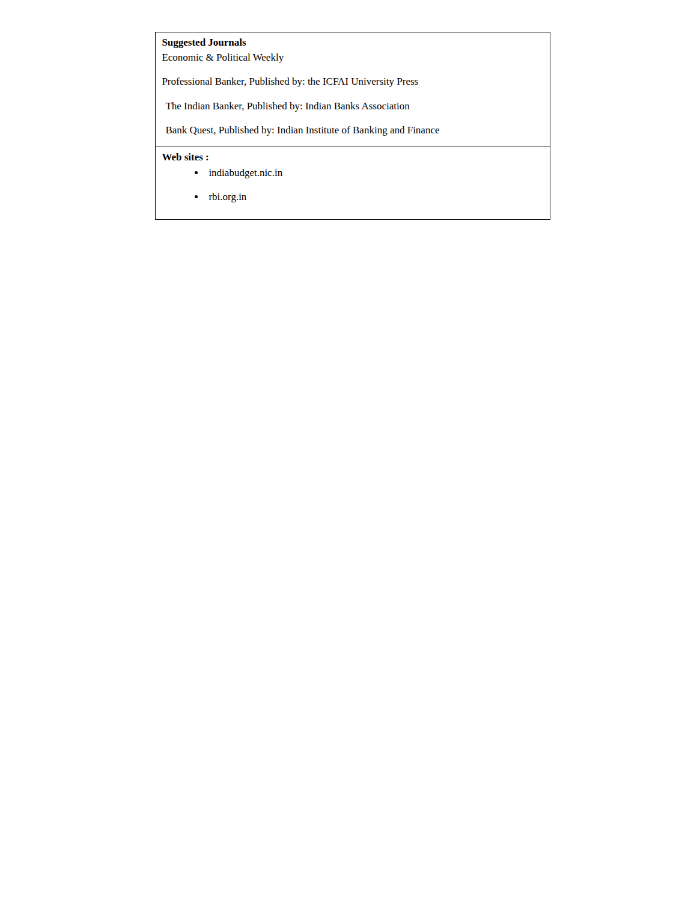Suggested Journals
Economic & Political Weekly
Professional Banker, Published by: the ICFAI University Press
The Indian Banker, Published by: Indian Banks Association
Bank Quest, Published by: Indian Institute of Banking and Finance
Web sites :
indiabudget.nic.in
rbi.org.in